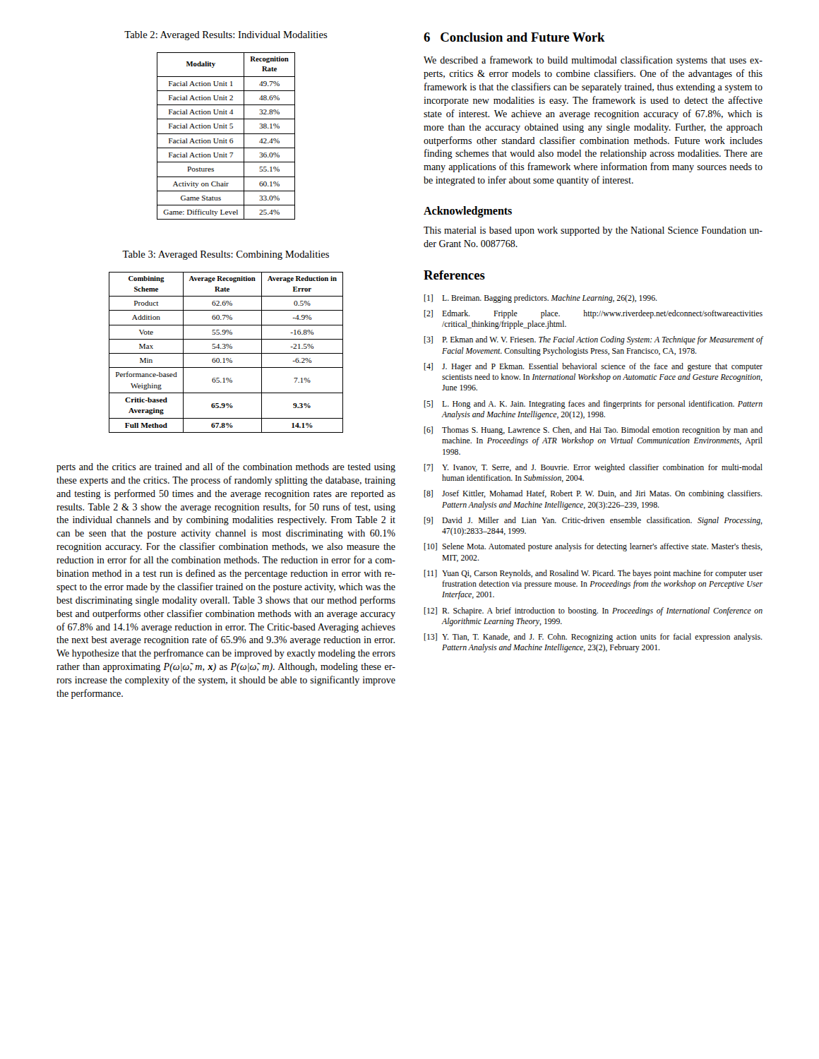Table 2: Averaged Results: Individual Modalities
| Modality | Recognition Rate |
| --- | --- |
| Facial Action Unit 1 | 49.7% |
| Facial Action Unit 2 | 48.6% |
| Facial Action Unit 4 | 32.8% |
| Facial Action Unit 5 | 38.1% |
| Facial Action Unit 6 | 42.4% |
| Facial Action Unit 7 | 36.0% |
| Postures | 55.1% |
| Activity on Chair | 60.1% |
| Game Status | 33.0% |
| Game: Difficulty Level | 25.4% |
Table 3: Averaged Results: Combining Modalities
| Combining Scheme | Average Recognition Rate | Average Reduction in Error |
| --- | --- | --- |
| Product | 62.6% | 0.5% |
| Addition | 60.7% | -4.9% |
| Vote | 55.9% | -16.8% |
| Max | 54.3% | -21.5% |
| Min | 60.1% | -6.2% |
| Performance-based Weighing | 65.1% | 7.1% |
| Critic-based Averaging | 65.9% | 9.3% |
| Full Method | 67.8% | 14.1% |
perts and the critics are trained and all of the combination methods are tested using these experts and the critics. The process of randomly splitting the database, training and testing is performed 50 times and the average recognition rates are reported as results. Table 2 & 3 show the average recognition results, for 50 runs of test, using the individual channels and by combining modalities respectively. From Table 2 it can be seen that the posture activity channel is most discriminating with 60.1% recognition accuracy. For the classifier combination methods, we also measure the reduction in error for all the combination methods. The reduction in error for a combination method in a test run is defined as the percentage reduction in error with respect to the error made by the classifier trained on the posture activity, which was the best discriminating single modality overall. Table 3 shows that our method performs best and outperforms other classifier combination methods with an average accuracy of 67.8% and 14.1% average reduction in error. The Critic-based Averaging achieves the next best average recognition rate of 65.9% and 9.3% average reduction in error. We hypothesize that the perfromance can be improved by exactly modeling the errors rather than approximating P(ω|ω̃, m, x) as P(ω|ω̃, m). Although, modeling these errors increase the complexity of the system, it should be able to significantly improve the performance.
6 Conclusion and Future Work
We described a framework to build multimodal classification systems that uses experts, critics & error models to combine classifiers. One of the advantages of this framework is that the classifiers can be separately trained, thus extending a system to incorporate new modalities is easy. The framework is used to detect the affective state of interest. We achieve an average recognition accuracy of 67.8%, which is more than the accuracy obtained using any single modality. Further, the approach outperforms other standard classifier combination methods. Future work includes finding schemes that would also model the relationship across modalities. There are many applications of this framework where information from many sources needs to be integrated to infer about some quantity of interest.
Acknowledgments
This material is based upon work supported by the National Science Foundation under Grant No. 0087768.
References
L. Breiman. Bagging predictors. Machine Learning, 26(2), 1996.
Edmark. Fripple place. http://www.riverdeep.net/edconnect/softwareactivities /critical_thinking/fripple_place.jhtml.
P. Ekman and W. V. Friesen. The Facial Action Coding System: A Technique for Measurement of Facial Movement. Consulting Psychologists Press, San Francisco, CA, 1978.
J. Hager and P Ekman. Essential behavioral science of the face and gesture that computer scientists need to know. In International Workshop on Automatic Face and Gesture Recognition, June 1996.
L. Hong and A. K. Jain. Integrating faces and fingerprints for personal identification. Pattern Analysis and Machine Intelligence, 20(12), 1998.
Thomas S. Huang, Lawrence S. Chen, and Hai Tao. Bimodal emotion recognition by man and machine. In Proceedings of ATR Workshop on Virtual Communication Environments, April 1998.
Y. Ivanov, T. Serre, and J. Bouvrie. Error weighted classifier combination for multi-modal human identification. In Submission, 2004.
Josef Kittler, Mohamad Hatef, Robert P. W. Duin, and Jiri Matas. On combining classifiers. Pattern Analysis and Machine Intelligence, 20(3):226–239, 1998.
David J. Miller and Lian Yan. Critic-driven ensemble classification. Signal Processing, 47(10):2833–2844, 1999.
Selene Mota. Automated posture analysis for detecting learner's affective state. Master's thesis, MIT, 2002.
Yuan Qi, Carson Reynolds, and Rosalind W. Picard. The bayes point machine for computer user frustration detection via pressure mouse. In Proceedings from the workshop on Perceptive User Interface, 2001.
R. Schapire. A brief introduction to boosting. In Proceedings of International Conference on Algorithmic Learning Theory, 1999.
Y. Tian, T. Kanade, and J. F. Cohn. Recognizing action units for facial expression analysis. Pattern Analysis and Machine Intelligence, 23(2), February 2001.